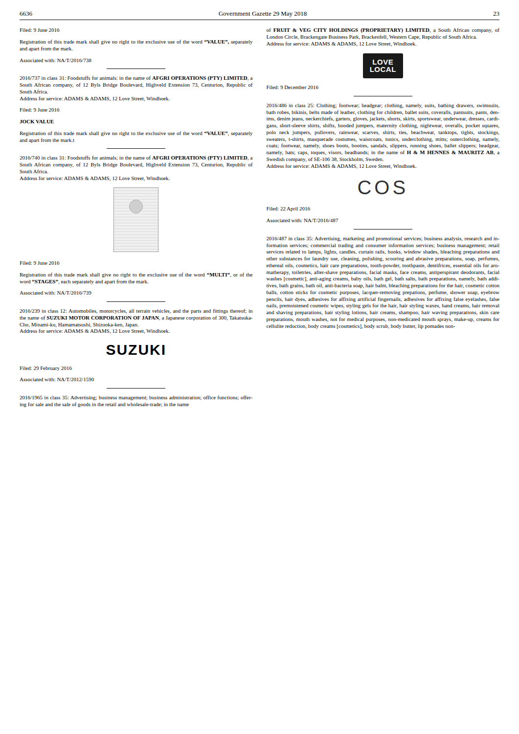6636
Government Gazette 29 May 2018
23
Filed: 9 June 2016
Registration of this trade mark shall give no right to the exclusive use of the word “VALUE”, separately and apart from the mark.
Associated with: NA/T/2016/738
2016/737 in class 31: Foodstuffs for animals: in the name of AFGRI OPERATIONS (PTY) LIMITED, a South African company, of 12 Byls Bridge Boulevard, Highveld Extension 73, Centurion, Republic of South Africa.
Address for service: ADAMS & ADAMS, 12 Love Street, Windhoek.
Filed: 9 June 2016
JOCK VALUE
Registration of this trade mark shall give no right to the exclusive use of the word “VALUE”, separately and apart from the mark.t
2016/740 in class 31: Foodstuffs for animals; in the name of AFGRI OPERATIONS (PTY) LIMITED, a South African company, of 12 Byls Bridge Boulevard, Highveld Extension 73, Centurion, Republic of South Africa.
Address for service: ADAMS & ADAMS, 12 Love Street, Windhoek.
Filed: 9 June 2016
Registration of this trade mark shall give no right to the exclusive use of the word “MULTI”, or of the word “STAGES”, each separately and apart from the mark.
Associated with: NA/T/2016/739
2016/239 in class 12: Automobiles, motorcycles, all terrain vehicles, and the parts and fittings thereof; in the name of SUZUKI MOTOR CORPORATION OF JAPAN, a Japanese corporation of 300, Takatsuka-Cho, Minami-ku, Hamamatsushi, Shizuoka-ken, Japan.
Address for service: ADAMS & ADAMS, 12 Love Street, Windhoek.
SUZUKI
Filed: 29 February 2016
Associated with: NA/T/2012/1590
2016/1965 in class 35: Advertising; business management; business administration; office functions; offering for sale and the sale of goods in the retail and wholesale-trade; in the name
of FRUIT & VEG CITY HOLDINGS (PROPRIETARY) LIMITED, a South African company, of London Circle, Brackengate Business Park, Brackenfell, Western Cape, Republic of South Africa.
Address for service: ADAMS & ADAMS, 12 Love Street, Windhoek.
LOVE LOCAL
Filed: 9 December 2016
2016/486 in class 25: Clothing; footwear; headgear; clothing, namely, suits, bathing drawers, swimsuits, bath robes, bikinis, belts made of leather, clothing for children, ballet suits, coveralls, pantsuits, pants, denims, denim jeans, neckerchiefs, garters, gloves, jackets, shorts, skirts, sportswear, underwear, dresses, cardigans, short-sleeve shirts, shifts, hooded jumpers, maternity clothing, nightwear, overalls, pocket squares, polo neck jumpers, pullovers, rainwear, scarves, shirts, ties, beachwear, tanktops, tights, stockings, sweaters, t-shirts, masquerade costumes, waistcoats, tunics, underclothing, mitts; outerclothing, namely, coats; footwear, namely, shoes boots, booties, sandals, slippers, running shoes, ballet slippers; headgear, namely, hats; caps, toques, visors, headbands; in the name of H & M HENNES & MAURITZ AB, a Swedish company, of SE-106 38, Stockholm, Sweden.
Address for service: ADAMS & ADAMS, 12 Love Street, Windhoek.
COS
Filed: 22 April 2016
Associated with: NA/T/2016/487
2016/487 in class 35: Advertising, marketing and promotional services; business analysis, research and information services; commercial trading and consumer information services; business management; retail services related to lamps, lights, candles, curtain rails, hooks, window shades, bleaching preparations and other substances for laundry use, cleaning, polishing, scouring and abrasive preparations, soap, perfumes, ethereal oils, cosmetics, hair care preparations, tooth-powder, toothpaste, dentifrices, essential oils for aromatherapy, toiletries, after-shave preparations, facial masks, face creams, antiperspirant deodorants, facial washes [cosmetic], anti-aging creams, baby oils, bath gel, bath salts, bath preparations, namely, bath additives, bath grains, bath oil, anti-bacteria soap, hair balm, bleaching preparations for the hair, cosmetic cotton balls, cotton sticks for cosmetic purposes, lacquer-removing prepations, perfume, shower soap, eyebrow pencils, hair dyes, adhesives for affixing artificial fingernails, adhesives for affixing false eyelashes, false nails, premoistened cosmetic wipes, styling gels for the hair, hair styling waxes, hand creams, hair removal and shaving preparations, hair styling lotions, hair creams, shampoo, hair waving preparations, skin care preparations, mouth washes, not for medical purposes, non-medicated mouth sprays, make-up, creams for cellulite reduction, body creams [cosmetics], body scrub, body butter, lip pomades non-